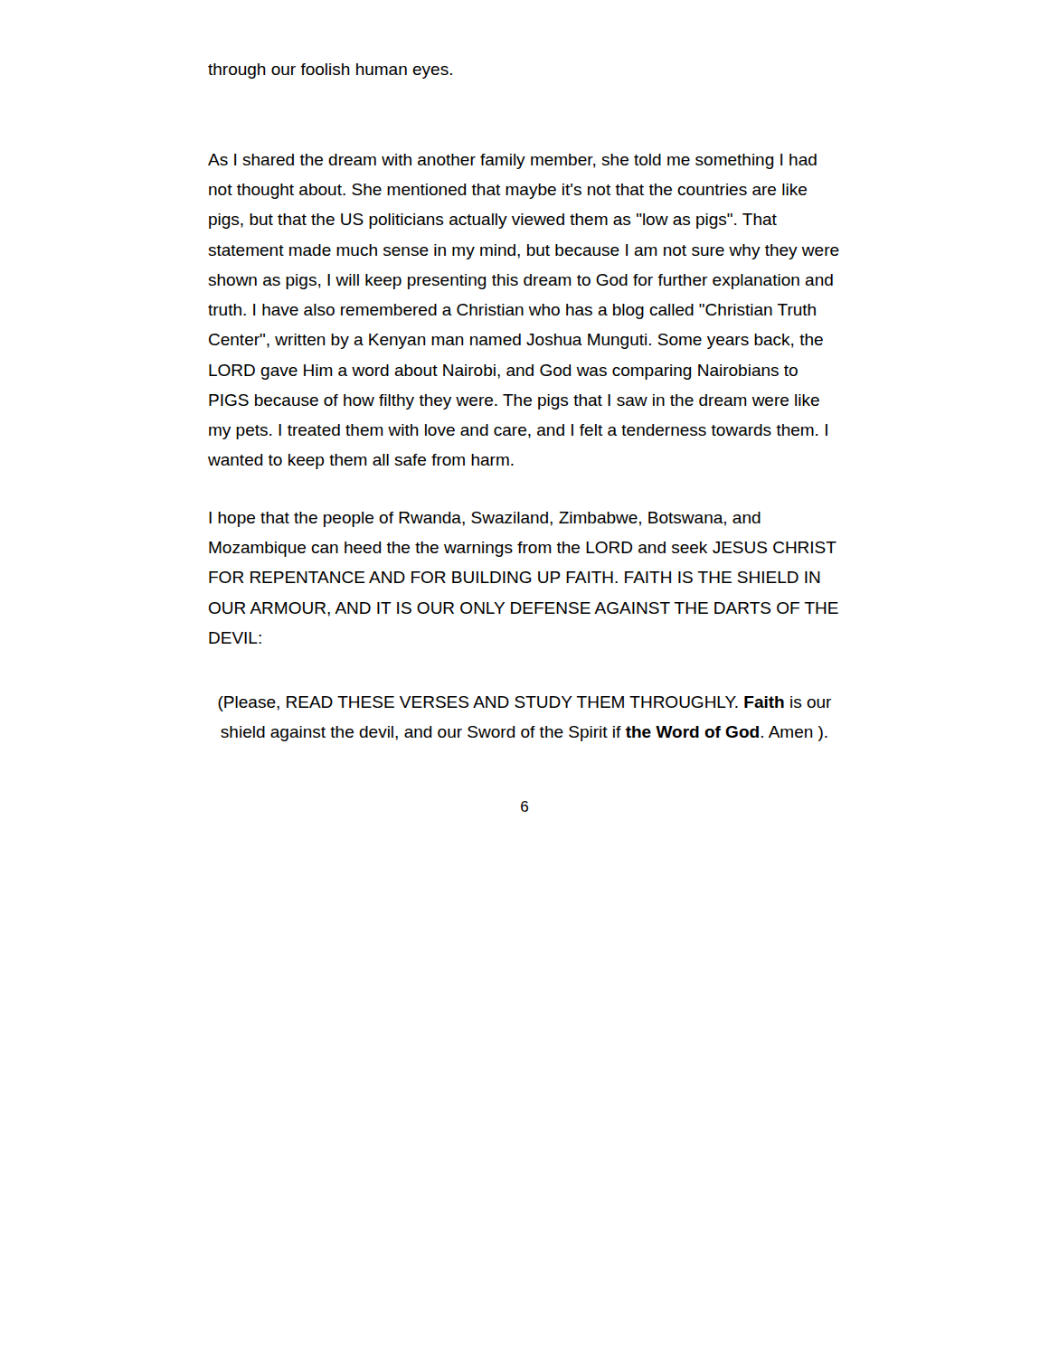through our foolish human eyes.
As I shared the dream with another family member, she told me something I had not thought about. She mentioned that maybe it's not that the countries are like pigs, but that the US politicians actually viewed them as "low as pigs". That statement made much sense in my mind, but because I am not sure why they were shown as pigs, I will keep presenting this dream to God for further explanation and truth. I have also remembered a Christian who has a blog called "Christian Truth Center", written by a Kenyan man named Joshua Munguti. Some years back, the LORD gave Him a word about Nairobi, and God was comparing Nairobians to PIGS because of how filthy they were. The pigs that I saw in the dream were like my pets. I treated them with love and care, and I felt a tenderness towards them. I wanted to keep them all safe from harm.
I hope that the people of Rwanda, Swaziland, Zimbabwe, Botswana, and Mozambique can heed the the warnings from the LORD and seek JESUS CHRIST FOR REPENTANCE AND FOR BUILDING UP FAITH. FAITH IS THE SHIELD IN OUR ARMOUR, AND IT IS OUR ONLY DEFENSE AGAINST THE DARTS OF THE DEVIL:
(Please, READ THESE VERSES AND STUDY THEM THROUGHLY. Faith is our shield against the devil, and our Sword of the Spirit if the Word of God. Amen ).
6